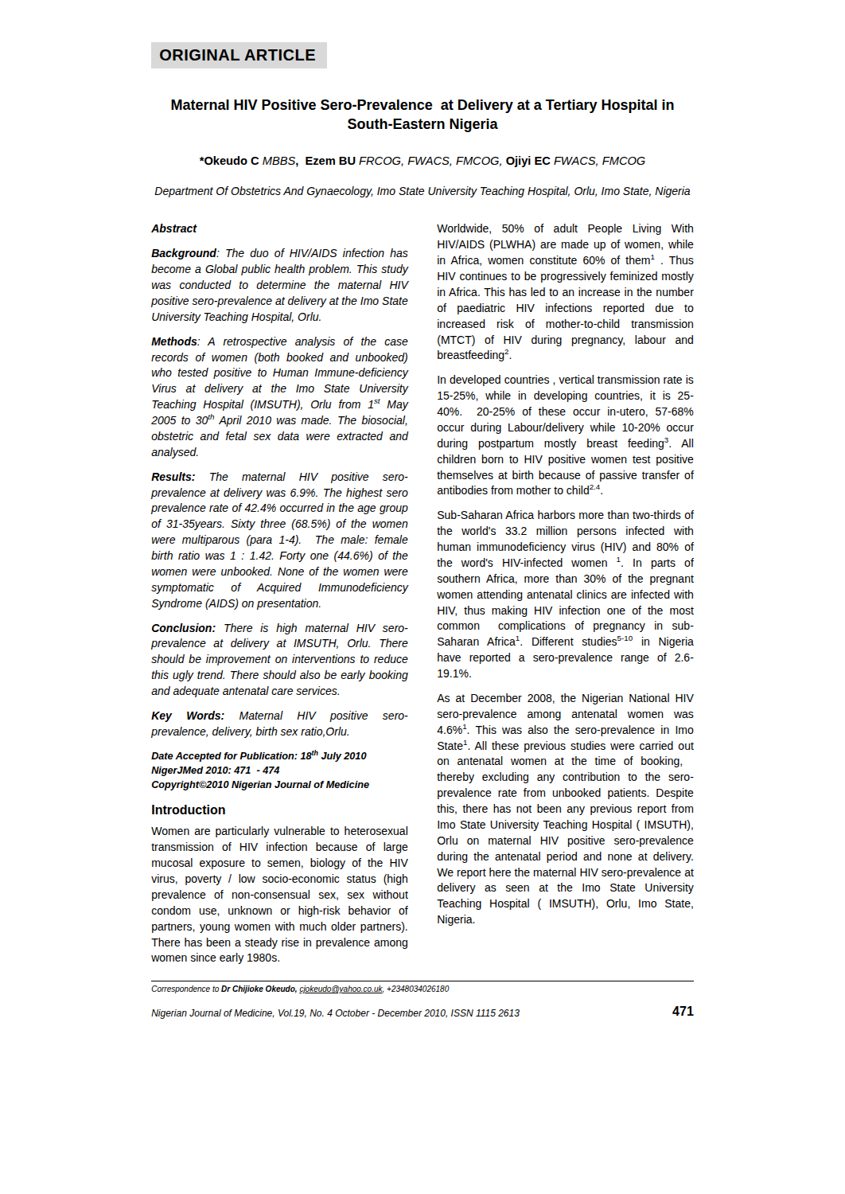ORIGINAL ARTICLE
Maternal HIV Positive Sero-Prevalence at Delivery at a Tertiary Hospital in South-Eastern Nigeria
*Okeudo C MBBS, Ezem BU FRCOG, FWACS, FMCOG, Ojiyi EC FWACS, FMCOG
Department Of Obstetrics And Gynaecology, Imo State University Teaching Hospital, Orlu, Imo State, Nigeria
Abstract
Background: The duo of HIV/AIDS infection has become a Global public health problem. This study was conducted to determine the maternal HIV positive sero-prevalence at delivery at the Imo State University Teaching Hospital, Orlu.
Methods: A retrospective analysis of the case records of women (both booked and unbooked) who tested positive to Human Immune-deficiency Virus at delivery at the Imo State University Teaching Hospital (IMSUTH), Orlu from 1st May 2005 to 30th April 2010 was made. The biosocial, obstetric and fetal sex data were extracted and analysed.
Results: The maternal HIV positive sero-prevalence at delivery was 6.9%. The highest sero prevalence rate of 42.4% occurred in the age group of 31-35years. Sixty three (68.5%) of the women were multiparous (para 1-4). The male: female birth ratio was 1 : 1.42. Forty one (44.6%) of the women were unbooked. None of the women were symptomatic of Acquired Immunodeficiency Syndrome (AIDS) on presentation.
Conclusion: There is high maternal HIV sero-prevalence at delivery at IMSUTH, Orlu. There should be improvement on interventions to reduce this ugly trend. There should also be early booking and adequate antenatal care services.
Key Words: Maternal HIV positive sero-prevalence, delivery, birth sex ratio,Orlu.
Date Accepted for Publication: 18th July 2010
NigerJMed 2010: 471 - 474
Copyright©2010 Nigerian Journal of Medicine
Introduction
Women are particularly vulnerable to heterosexual transmission of HIV infection because of large mucosal exposure to semen, biology of the HIV virus, poverty / low socio-economic status (high prevalence of non-consensual sex, sex without condom use, unknown or high-risk behavior of partners, young women with much older partners). There has been a steady rise in prevalence among women since early 1980s.
Worldwide, 50% of adult People Living With HIV/AIDS (PLWHA) are made up of women, while in Africa, women constitute 60% of them1 . Thus HIV continues to be progressively feminized mostly in Africa. This has led to an increase in the number of paediatric HIV infections reported due to increased risk of mother-to-child transmission (MTCT) of HIV during pregnancy, labour and breastfeeding2.
In developed countries , vertical transmission rate is 15-25%, while in developing countries, it is 25-40%. 20-25% of these occur in-utero, 57-68% occur during Labour/delivery while 10-20% occur during postpartum mostly breast feeding3. All children born to HIV positive women test positive themselves at birth because of passive transfer of antibodies from mother to child2.4.
Sub-Saharan Africa harbors more than two-thirds of the world's 33.2 million persons infected with human immunodeficiency virus (HIV) and 80% of the word's HIV-infected women 1. In parts of southern Africa, more than 30% of the pregnant women attending antenatal clinics are infected with HIV, thus making HIV infection one of the most common complications of pregnancy in sub- Saharan Africa1. Different studies5-10 in Nigeria have reported a sero-prevalence range of 2.6-19.1%.
As at December 2008, the Nigerian National HIV sero-prevalence among antenatal women was 4.6%1. This was also the sero-prevalence in Imo State1. All these previous studies were carried out on antenatal women at the time of booking, thereby excluding any contribution to the sero-prevalence rate from unbooked patients. Despite this, there has not been any previous report from Imo State University Teaching Hospital ( IMSUTH), Orlu on maternal HIV positive sero-prevalence during the antenatal period and none at delivery. We report here the maternal HIV sero-prevalence at delivery as seen at the Imo State University Teaching Hospital ( IMSUTH), Orlu, Imo State, Nigeria.
Correspondence to Dr Chijioke Okeudo, cjokeudo@yahoo.co.uk, +2348034026180
Nigerian Journal of Medicine, Vol.19, No. 4 October - December 2010, ISSN 1115 2613 471